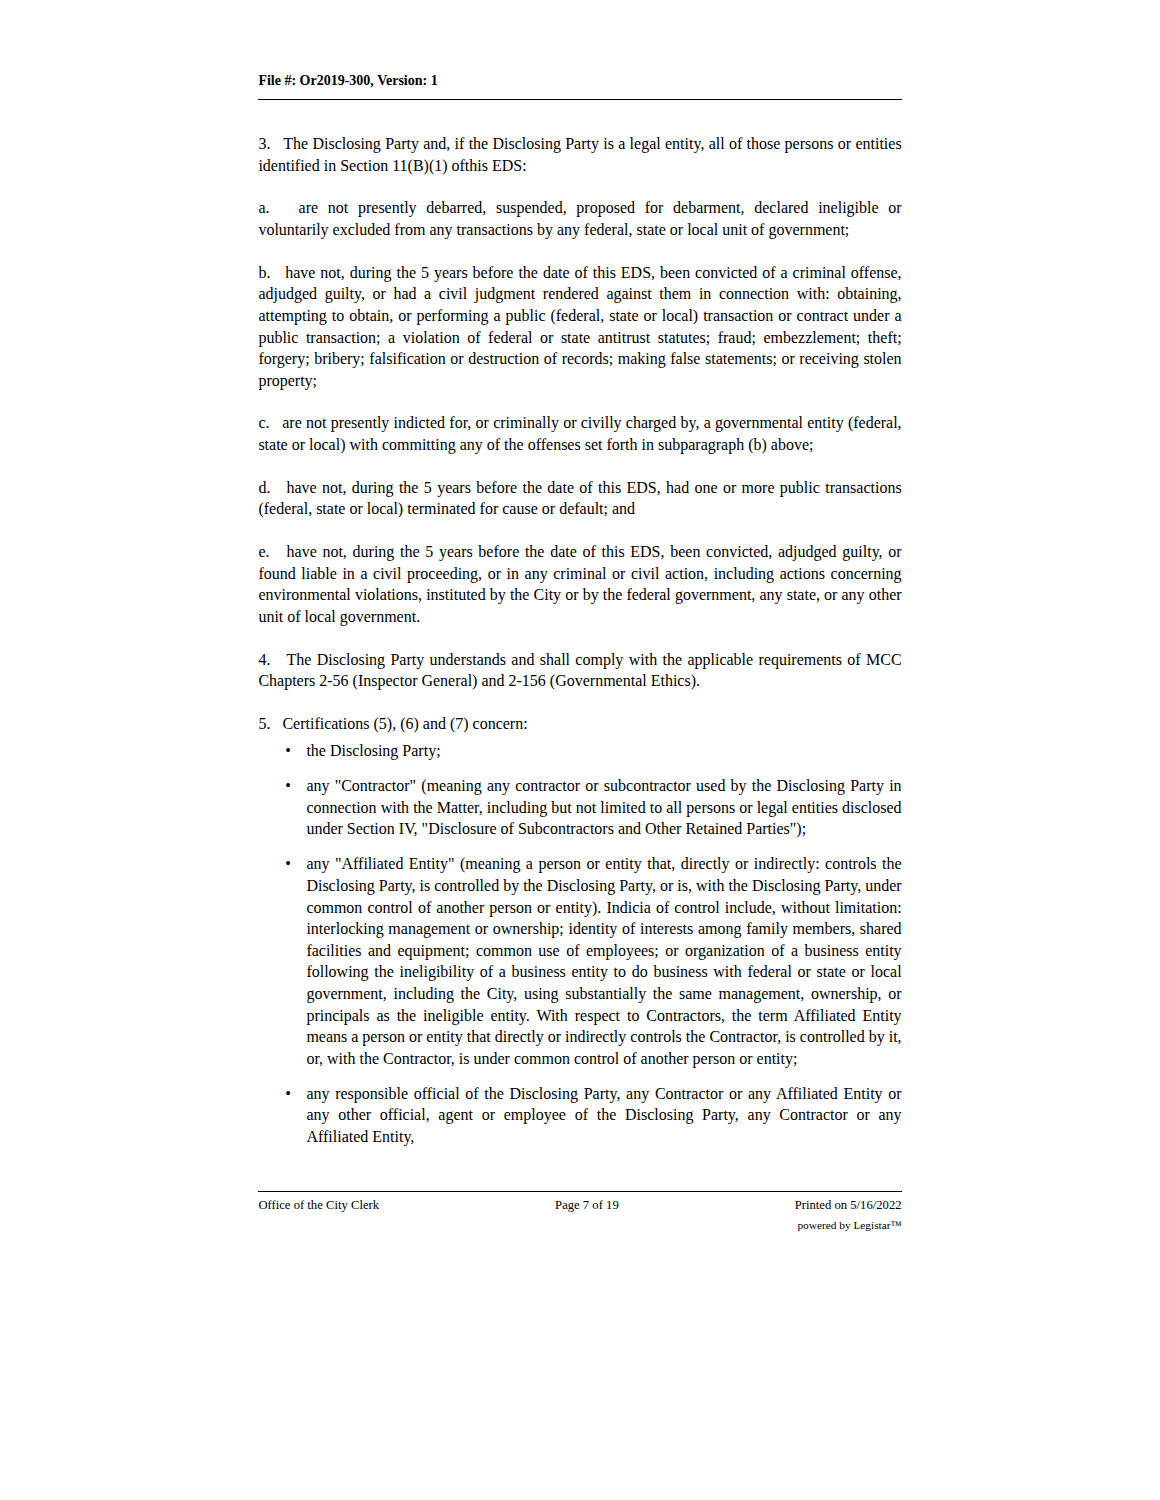File #: Or2019-300, Version: 1
3. The Disclosing Party and, if the Disclosing Party is a legal entity, all of those persons or entities identified in Section 11(B)(1) ofthis EDS:
a. are not presently debarred, suspended, proposed for debarment, declared ineligible or voluntarily excluded from any transactions by any federal, state or local unit of government;
b. have not, during the 5 years before the date of this EDS, been convicted of a criminal offense, adjudged guilty, or had a civil judgment rendered against them in connection with: obtaining, attempting to obtain, or performing a public (federal, state or local) transaction or contract under a public transaction; a violation of federal or state antitrust statutes; fraud; embezzlement; theft; forgery; bribery; falsification or destruction of records; making false statements; or receiving stolen property;
c. are not presently indicted for, or criminally or civilly charged by, a governmental entity (federal, state or local) with committing any of the offenses set forth in subparagraph (b) above;
d. have not, during the 5 years before the date of this EDS, had one or more public transactions (federal, state or local) terminated for cause or default; and
e. have not, during the 5 years before the date of this EDS, been convicted, adjudged guilty, or found liable in a civil proceeding, or in any criminal or civil action, including actions concerning environmental violations, instituted by the City or by the federal government, any state, or any other unit of local government.
4. The Disclosing Party understands and shall comply with the applicable requirements of MCC Chapters 2-56 (Inspector General) and 2-156 (Governmental Ethics).
5. Certifications (5), (6) and (7) concern:
the Disclosing Party;
any "Contractor" (meaning any contractor or subcontractor used by the Disclosing Party in connection with the Matter, including but not limited to all persons or legal entities disclosed under Section IV, "Disclosure of Subcontractors and Other Retained Parties");
any "Affiliated Entity" (meaning a person or entity that, directly or indirectly: controls the Disclosing Party, is controlled by the Disclosing Party, or is, with the Disclosing Party, under common control of another person or entity). Indicia of control include, without limitation: interlocking management or ownership; identity of interests among family members, shared facilities and equipment; common use of employees; or organization of a business entity following the ineligibility of a business entity to do business with federal or state or local government, including the City, using substantially the same management, ownership, or principals as the ineligible entity. With respect to Contractors, the term Affiliated Entity means a person or entity that directly or indirectly controls the Contractor, is controlled by it, or, with the Contractor, is under common control of another person or entity;
any responsible official of the Disclosing Party, any Contractor or any Affiliated Entity or any other official, agent or employee of the Disclosing Party, any Contractor or any Affiliated Entity,
Office of the City Clerk
Page 7 of 19
Printed on 5/16/2022
powered by Legistar™